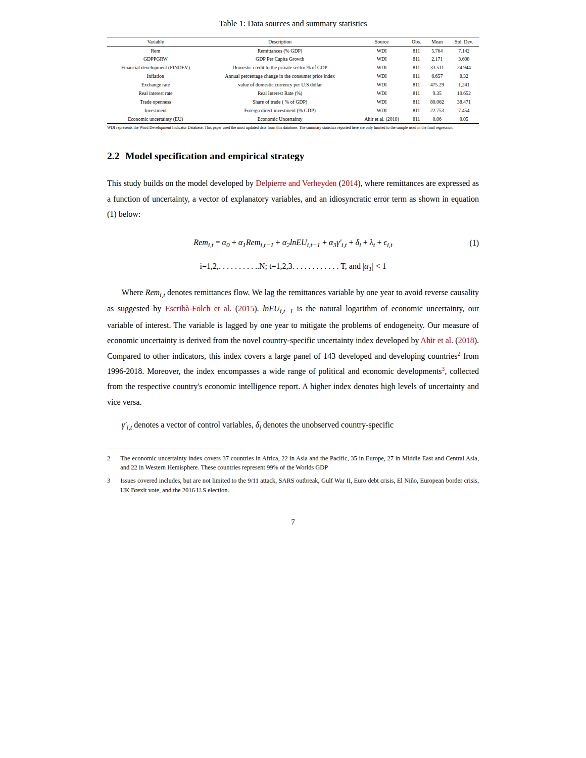Table 1: Data sources and summary statistics
| Variable | Description | Source | Obs. | Mean | Std. Dev. |
| --- | --- | --- | --- | --- | --- |
| Rem | Remittances (% GDP) | WDI | 811 | 5.764 | 7.142 |
| GDPPGRW | GDP Per Capita Growth | WDI | 811 | 2.171 | 3.608 |
| Financial development (FINDEV) | Domestic credit to the private sector % of GDP | WDI | 811 | 33.511 | 24.944 |
| Inflation | Annual percentage change in the consumer price index | WDI | 811 | 6.657 | 8.32 |
| Exchange rate | value of domestic currency per U.S dollar | WDI | 811 | 475.29 | 1,241 |
| Real interest rate | Real Interest Rate (%) | WDI | 811 | 9.35 | 10.652 |
| Trade openness | Share of trade ( % of GDP) | WDI | 811 | 80.062 | 38.471 |
| Investment | Foreign direct investment (% GDP) | WDI | 811 | 22.753 | 7.454 |
| Economic uncertainty (EU) | Economic Uncertainty | Ahir et al. (2018) | 811 | 0.06 | 0.05 |
WDI represents the Word Development Indicator Database. This paper used the most updated data from this database. The summary statistics reported here are only limited to the sample used in the final regression.
2.2 Model specification and empirical strategy
This study builds on the model developed by Delpierre and Verheyden (2014), where remittances are expressed as a function of uncertainty, a vector of explanatory variables, and an idiosyncratic error term as shown in equation (1) below:
Remi,t = α0 + α1Remi,t−1 + α2lnEUi,t−1 + α3γ′i,t + δi + λt + ϵi,t (1)
i=1,2,. . . . . . . . . ..N; t=1,2,3. . . . . . . . . . . . T, and |α1| < 1
Where Remi,t denotes remittances flow. We lag the remittances variable by one year to avoid reverse causality as suggested by Escribà-Folch et al. (2015). lnEUi,t−1 is the natural logarithm of economic uncertainty, our variable of interest. The variable is lagged by one year to mitigate the problems of endogeneity. Our measure of economic uncertainty is derived from the novel country-specific uncertainty index developed by Ahir et al. (2018). Compared to other indicators, this index covers a large panel of 143 developed and developing countries2 from 1996-2018. Moreover, the index encompasses a wide range of political and economic developments3, collected from the respective country's economic intelligence report. A higher index denotes high levels of uncertainty and vice versa.
γ′i,t denotes a vector of control variables, δi denotes the unobserved country-specific
2
The economic uncertainty index covers 37 countries in Africa, 22 in Asia and the Pacific, 35 in Europe, 27 in Middle East and Central Asia, and 22 in Western Hemisphere. These countries represent 99% of the Worlds GDP
3
Issues covered includes, but are not limited to the 9/11 attack, SARS outbreak, Gulf War II, Euro debt crisis, El Niño, European border crisis, UK Brexit vote, and the 2016 U.S election.
7